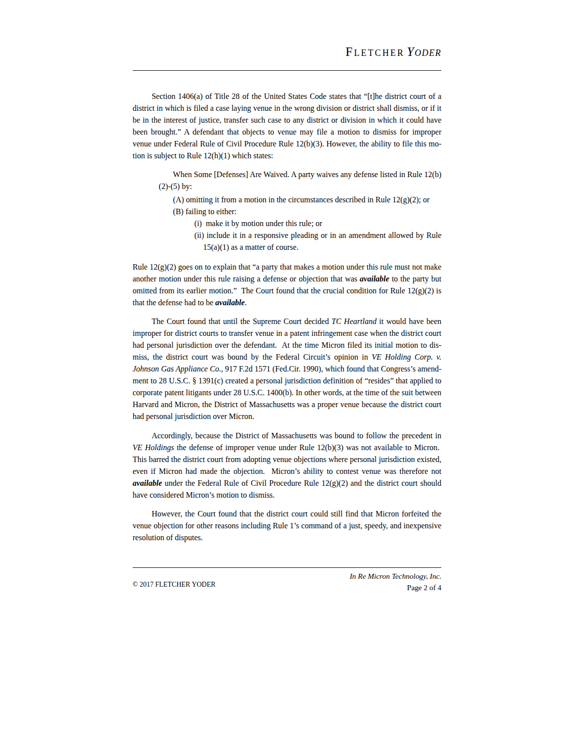Fletcher Yoder
Section 1406(a) of Title 28 of the United States Code states that “[t]he district court of a district in which is filed a case laying venue in the wrong division or district shall dismiss, or if it be in the interest of justice, transfer such case to any district or division in which it could have been brought.” A defendant that objects to venue may file a motion to dismiss for improper venue under Federal Rule of Civil Procedure Rule 12(b)(3). However, the ability to file this motion is subject to Rule 12(h)(1) which states:
When Some [Defenses] Are Waived. A party waives any defense listed in Rule 12(b)(2)-(5) by:
(A) omitting it from a motion in the circumstances described in Rule 12(g)(2); or
(B) failing to either:
(i) make it by motion under this rule; or
(ii) include it in a responsive pleading or in an amendment allowed by Rule 15(a)(1) as a matter of course.
Rule 12(g)(2) goes on to explain that “a party that makes a motion under this rule must not make another motion under this rule raising a defense or objection that was available to the party but omitted from its earlier motion.” The Court found that the crucial condition for Rule 12(g)(2) is that the defense had to be available.
The Court found that until the Supreme Court decided TC Heartland it would have been improper for district courts to transfer venue in a patent infringement case when the district court had personal jurisdiction over the defendant. At the time Micron filed its initial motion to dismiss, the district court was bound by the Federal Circuit’s opinion in VE Holding Corp. v. Johnson Gas Appliance Co., 917 F.2d 1571 (Fed.Cir. 1990), which found that Congress’s amendment to 28 U.S.C. § 1391(c) created a personal jurisdiction definition of “resides” that applied to corporate patent litigants under 28 U.S.C. 1400(b). In other words, at the time of the suit between Harvard and Micron, the District of Massachusetts was a proper venue because the district court had personal jurisdiction over Micron.
Accordingly, because the District of Massachusetts was bound to follow the precedent in VE Holdings the defense of improper venue under Rule 12(b)(3) was not available to Micron. This barred the district court from adopting venue objections where personal jurisdiction existed, even if Micron had made the objection. Micron’s ability to contest venue was therefore not available under the Federal Rule of Civil Procedure Rule 12(g)(2) and the district court should have considered Micron’s motion to dismiss.
However, the Court found that the district court could still find that Micron forfeited the venue objection for other reasons including Rule 1’s command of a just, speedy, and inexpensive resolution of disputes.
In Re Micron Technology, Inc.
Page 2 of 4
© 2017 FLETCHER YODER